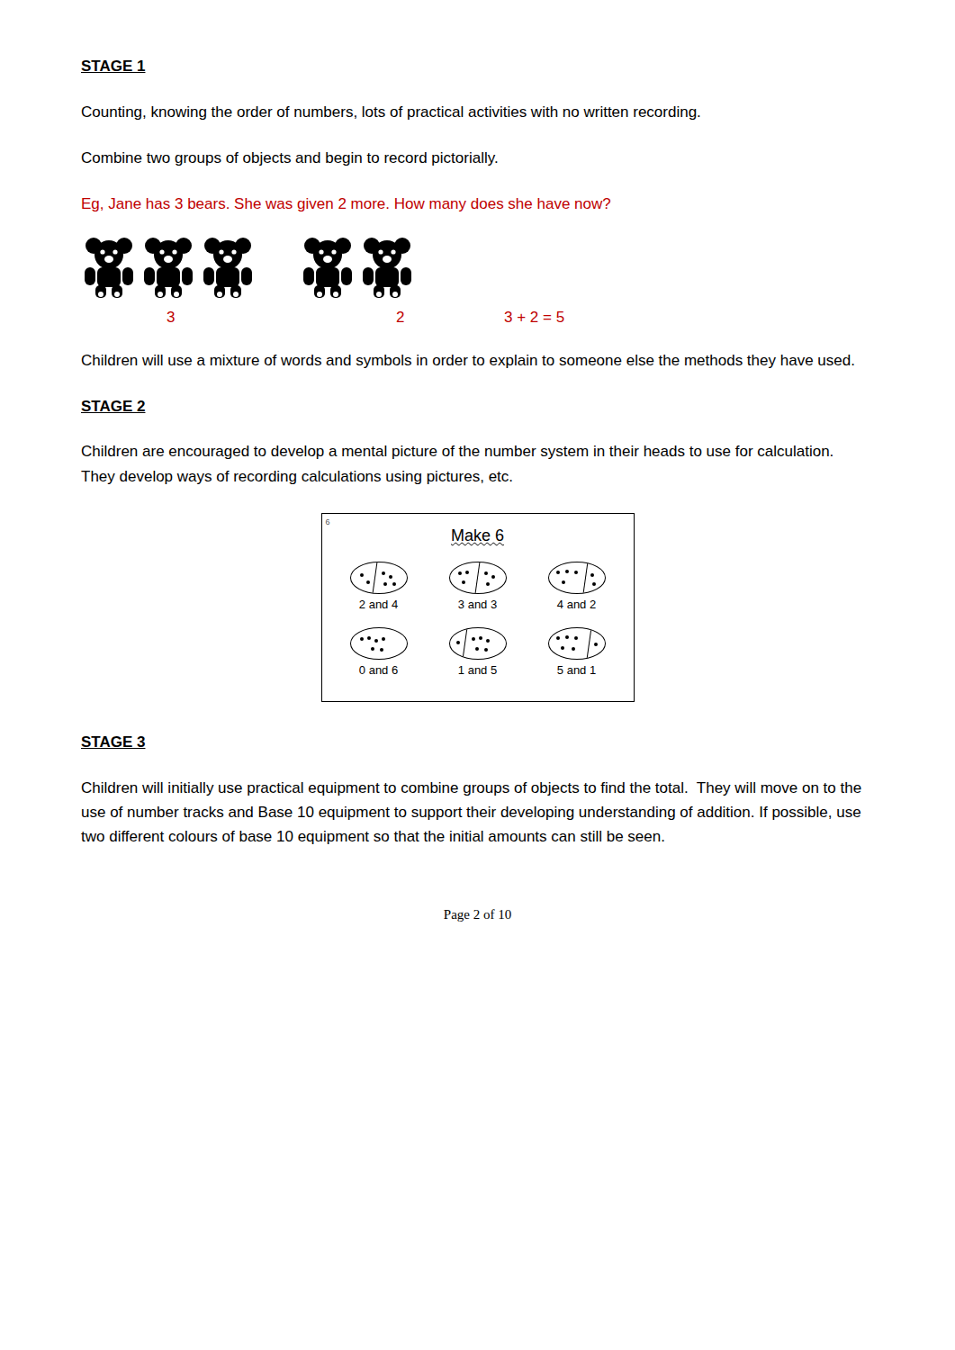STAGE 1
Counting, knowing the order of numbers, lots of practical activities with no written recording.
Combine two groups of objects and begin to record pictorially.
Eg, Jane has 3 bears. She was given 2 more. How many does she have now?
3 2 3 + 2 = 5
Children will use a mixture of words and symbols in order to explain to someone else the methods they have used.
STAGE 2
Children are encouraged to develop a mental picture of the number system in their heads to use for calculation. They develop ways of recording calculations using pictures, etc.
6
Make 6
2 and 4
3 and 3
4 and 2
0 and 6
1 and 5
5 and 1
STAGE 3
Children will initially use practical equipment to combine groups of objects to find the total. They will move on to the use of number tracks and Base 10 equipment to support their developing understanding of addition. If possible, use two different colours of base 10 equipment so that the initial amounts can still be seen.
Page 2 of 10